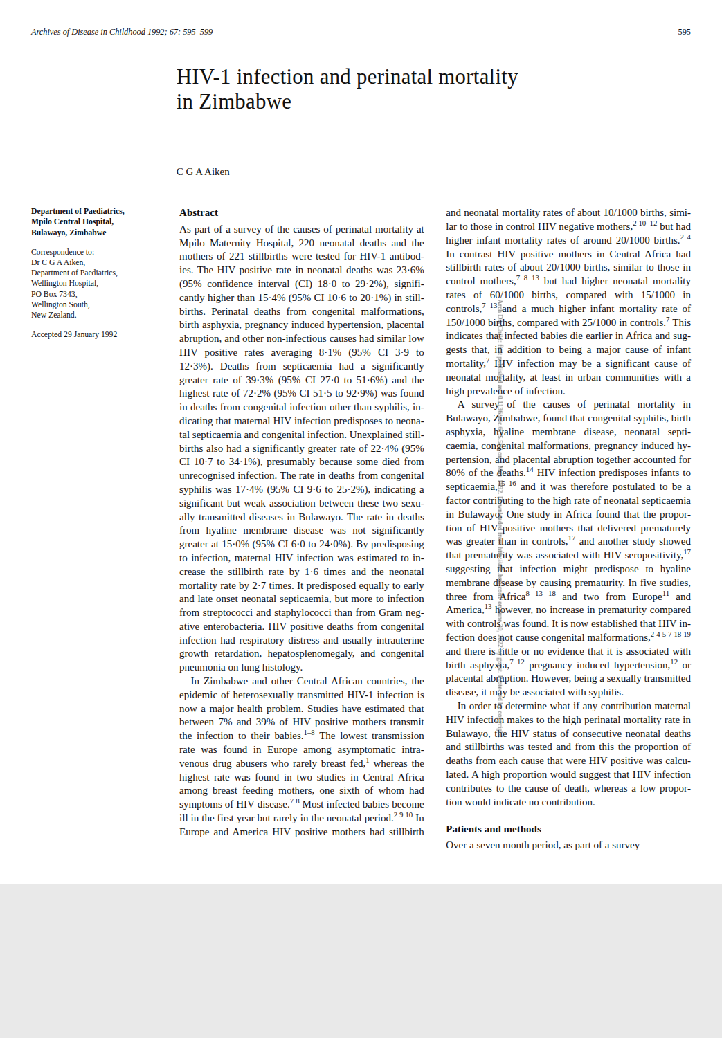Archives of Disease in Childhood 1992; 67: 595–599 595
HIV-1 infection and perinatal mortality
in Zimbabwe
C G A Aiken
Department of Paediatrics,
Mpilo Central Hospital,
Bulawayo, Zimbabwe
Correspondence to:
Dr C G A Aiken,
Department of Paediatrics,
Wellington Hospital,
PO Box 7343,
Wellington South,
New Zealand.
Accepted 29 January 1992
Abstract
As part of a survey of the causes of perinatal mortality at Mpilo Maternity Hospital, 220 neonatal deaths and the mothers of 221 stillbirths were tested for HIV-1 antibodies. The HIV positive rate in neonatal deaths was 23·6% (95% confidence interval (CI) 18·0 to 29·2%), significantly higher than 15·4% (95% CI 10·6 to 20·1%) in stillbirths. Perinatal deaths from congenital malformations, birth asphyxia, pregnancy induced hypertension, placental abruption, and other non-infectious causes had similar low HIV positive rates averaging 8·1% (95% CI 3·9 to 12·3%). Deaths from septicaemia had a significantly greater rate of 39·3% (95% CI 27·0 to 51·6%) and the highest rate of 72·2% (95% CI 51·5 to 92·9%) was found in deaths from congenital infection other than syphilis, indicating that maternal HIV infection predisposes to neonatal septicaemia and congenital infection. Unexplained stillbirths also had a significantly greater rate of 22·4% (95% CI 10·7 to 34·1%), presumably because some died from unrecognised infection. The rate in deaths from congenital syphilis was 17·4% (95% CI 9·6 to 25·2%), indicating a significant but weak association between these two sexually transmitted diseases in Bulawayo. The rate in deaths from hyaline membrane disease was not significantly greater at 15·0% (95% CI 6·0 to 24·0%). By predisposing to infection, maternal HIV infection was estimated to increase the stillbirth rate by 1·6 times and the neonatal mortality rate by 2·7 times. It predisposed equally to early and late onset neonatal septicaemia, but more to infection from streptococci and staphylococci than from Gram negative enterobacteria. HIV positive deaths from congenital infection had respiratory distress and usually intrauterine growth retardation, hepatosplenomegaly, and congenital pneumonia on lung histology.
In Zimbabwe and other Central African countries, the epidemic of heterosexually transmitted HIV-1 infection is now a major health problem. Studies have estimated that between 7% and 39% of HIV positive mothers transmit the infection to their babies.1–8 The lowest transmission rate was found in Europe among asymptomatic intravenous drug abusers who rarely breast fed,1 whereas the highest rate was found in two studies in Central Africa among breast feeding mothers, one sixth of whom had symptoms of HIV disease.7 8 Most infected babies become ill in the first year but rarely in the neonatal period.2 9 10 In Europe and America HIV positive mothers had stillbirth and neonatal mortality rates of about 10/1000 births, similar to those in control HIV negative mothers,2 10–12 but had higher infant mortality rates of around 20/1000 births.2 4 In contrast HIV positive mothers in Central Africa had stillbirth rates of about 20/1000 births, similar to those in control mothers,7 8 13 but had higher neonatal mortality rates of 60/1000 births, compared with 15/1000 in controls,7 13 and a much higher infant mortality rate of 150/1000 births, compared with 25/1000 in controls.7 This indicates that infected babies die earlier in Africa and suggests that, in addition to being a major cause of infant mortality,7 HIV infection may be a significant cause of neonatal mortality, at least in urban communities with a high prevalence of infection.
A survey of the causes of perinatal mortality in Bulawayo, Zimbabwe, found that congenital syphilis, birth asphyxia, hyaline membrane disease, neonatal septicaemia, congenital malformations, pregnancy induced hypertension, and placental abruption together accounted for 80% of the deaths.14 HIV infection predisposes infants to septicaemia,15 16 and it was therefore postulated to be a factor contributing to the high rate of neonatal septicaemia in Bulawayo. One study in Africa found that the proportion of HIV positive mothers that delivered prematurely was greater than in controls,17 and another study showed that prematurity was associated with HIV seropositivity,17 suggesting that infection might predispose to hyaline membrane disease by causing prematurity. In five studies, three from Africa8 13 18 and two from Europe11 and America,13 however, no increase in prematurity compared with controls was found. It is now established that HIV infection does not cause congenital malformations,2 4 5 7 18 19 and there is little or no evidence that it is associated with birth asphyxia,7 12 pregnancy induced hypertension,12 or placental abruption. However, being a sexually transmitted disease, it may be associated with syphilis.
In order to determine what if any contribution maternal HIV infection makes to the high perinatal mortality rate in Bulawayo, the HIV status of consecutive neonatal deaths and stillbirths was tested and from this the proportion of deaths from each cause that were HIV positive was calculated. A high proportion would suggest that HIV infection contributes to the cause of death, whereas a low proportion would indicate no contribution.
Patients and methods
Over a seven month period, as part of a survey
Arch Dis Child: first published as 10.1136/adc.67.5.595 on 1 May 1992. Downloaded from http://adc.bmj.com/ on June 30, 2022 by guest. Protected by copyright.